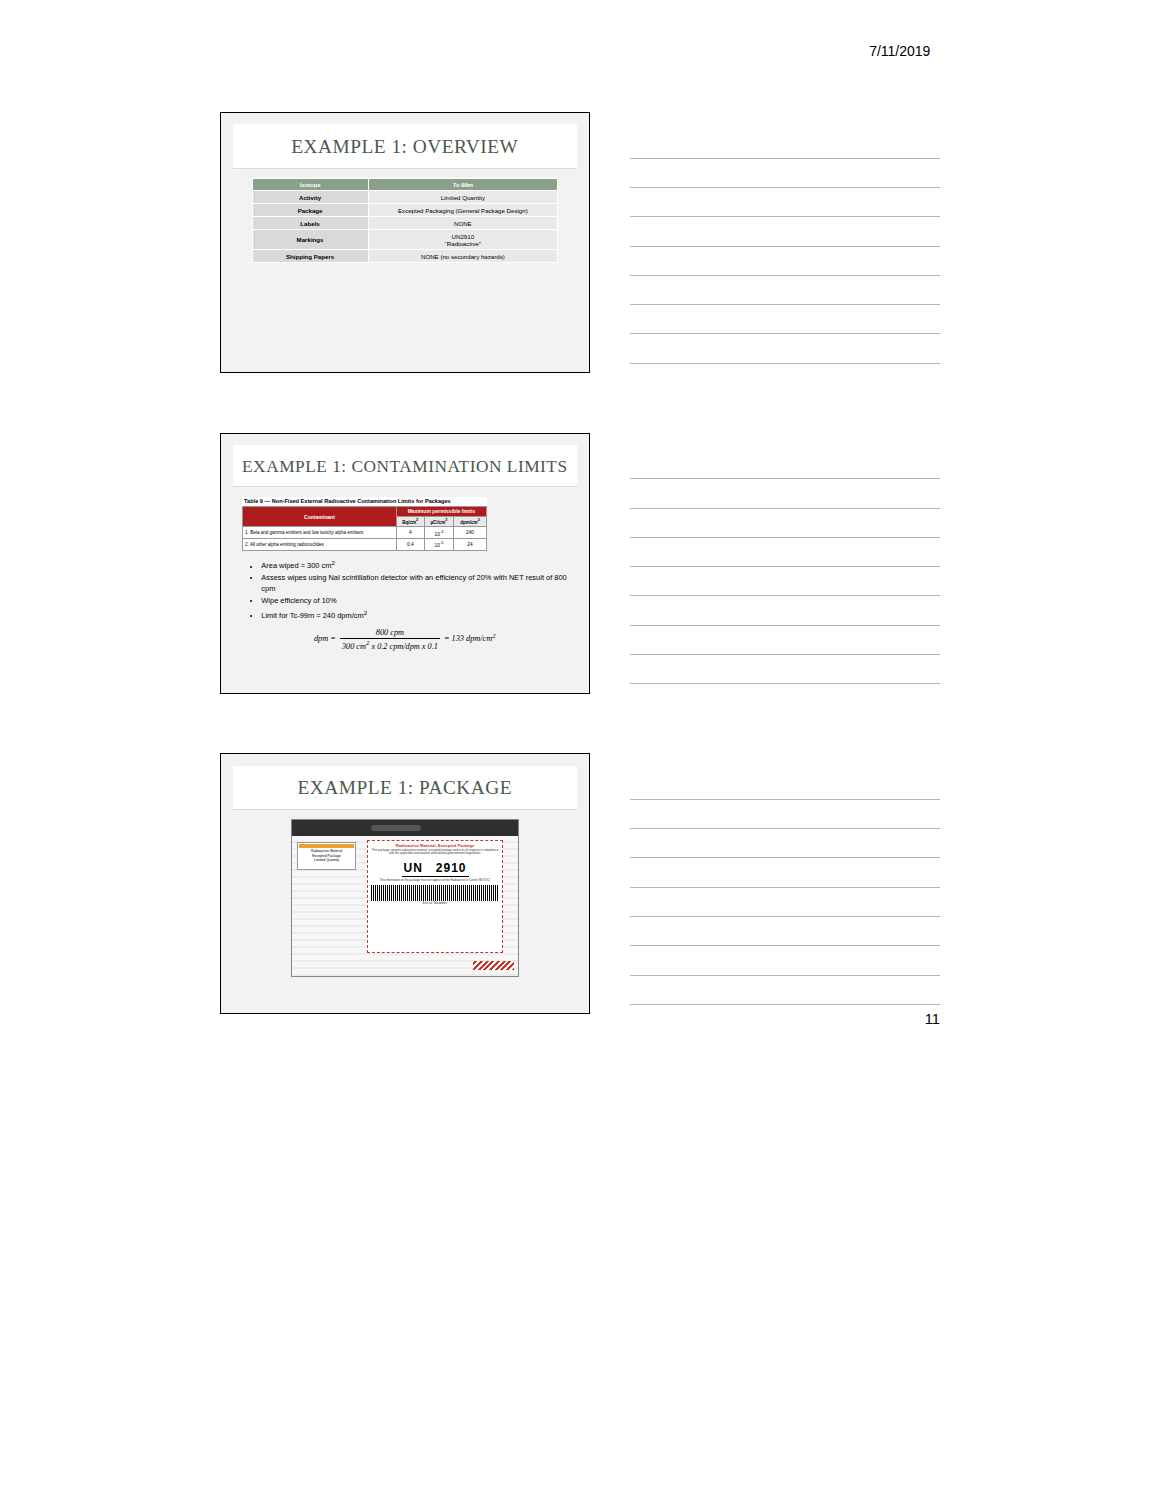7/11/2019
EXAMPLE 1: OVERVIEW
| Isotope | Tc-99m |
| --- | --- |
| Activity | Limited Quantity |
| Package | Excepted Packaging (General Package Design) |
| Labels | NONE |
| Markings | UN2910 “Radioactive” |
| Shipping Papers | NONE (no secondary hazards) |
EXAMPLE 1: CONTAMINATION LIMITS
Table 9 — Non-Fixed External Radioactive Contamination Limits for Packages
| Contaminant | Maximum permissible limits |
| --- | --- |
| Bq/cm 2 | µCi/cm 2 | dpm/cm 2 |
| 1. Beta and gamma emitters and low toxicity alpha emitters | 4 | 10 -4 | 240 |
| 2. All other alpha emitting radionuclides | 0.4 | 10 -5 | 24 |
Area wiped = 300 cm2
Assess wipes using NaI scintillation detector with an efficiency of 20% with NET result of 800 cpm
Wipe efficiency of 10%
Limit for Tc-99m = 240 dpm/cm2
dpm = 800 cpm 300 cm2 x 0.2 cpm/dpm x 0.1 = 133 dpm/cm2
EXAMPLE 1: PACKAGE
Radioactive Material
Excepted Package
Limited Quantity
Radioactive Material, Excepted Package
This package contains radioactive material, excepted package and is in all respects in compliance with the applicable international and national governmental regulations.
UN 2910
This information on this package must not appear on the Radioactive to Carrier (NOTOC)
Serial Number
11